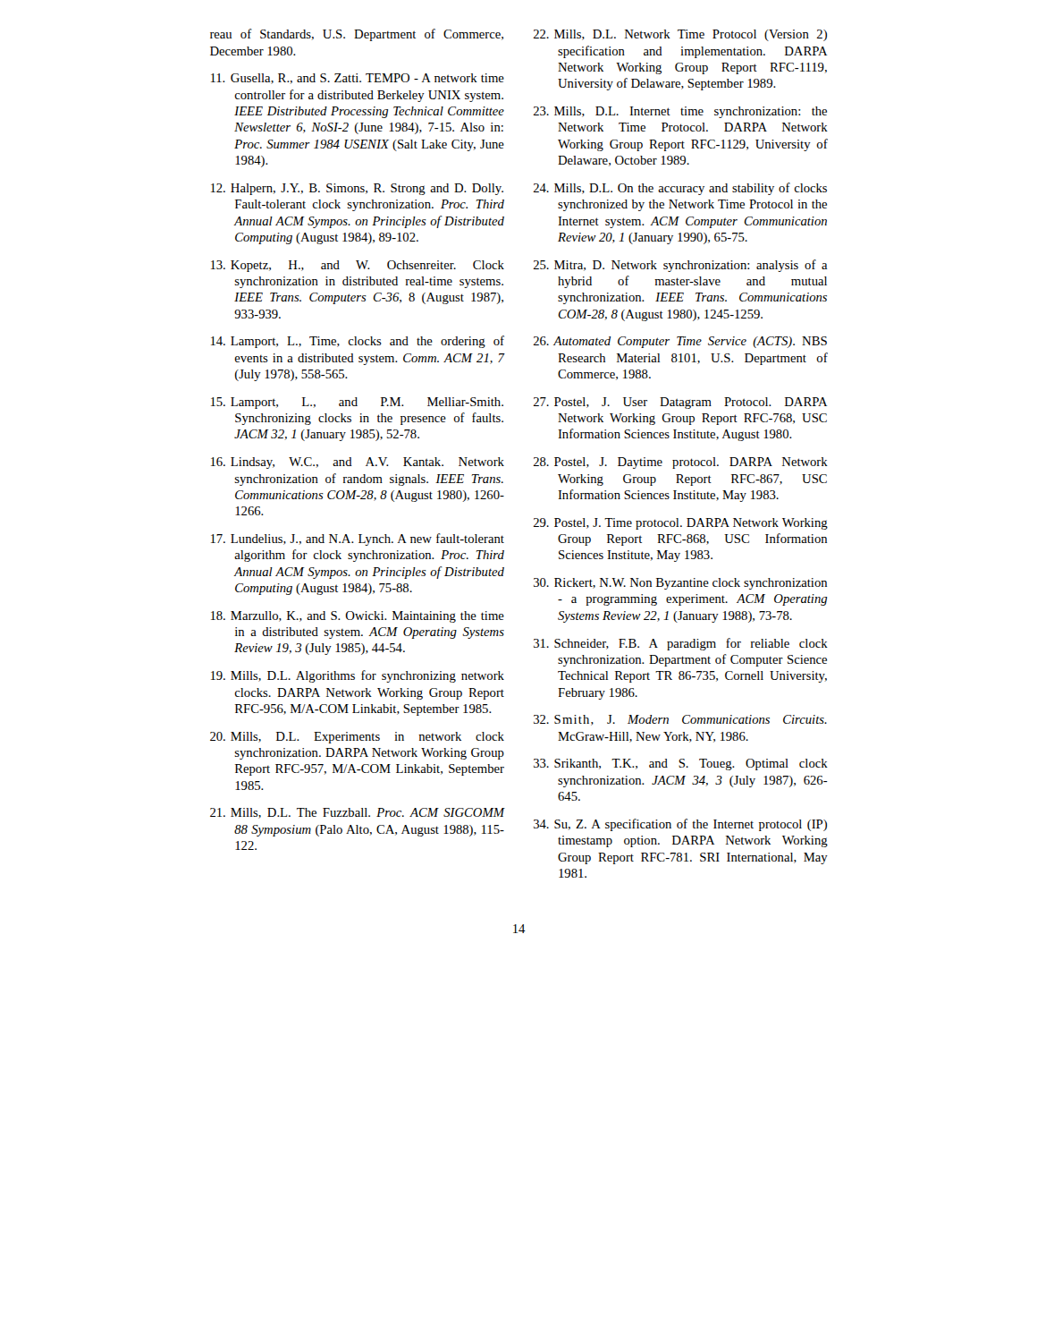reau of Standards, U.S. Department of Commerce, December 1980.
11. Gusella, R., and S. Zatti. TEMPO - A network time controller for a distributed Berkeley UNIX system. IEEE Distributed Processing Technical Committee Newsletter 6, NoSI-2 (June 1984), 7-15. Also in: Proc. Summer 1984 USENIX (Salt Lake City, June 1984).
12. Halpern, J.Y., B. Simons, R. Strong and D. Dolly. Fault-tolerant clock synchronization. Proc. Third Annual ACM Sympos. on Principles of Distributed Computing (August 1984), 89-102.
13. Kopetz, H., and W. Ochsenreiter. Clock synchronization in distributed real-time systems. IEEE Trans. Computers C-36, 8 (August 1987), 933-939.
14. Lamport, L., Time, clocks and the ordering of events in a distributed system. Comm. ACM 21, 7 (July 1978), 558-565.
15. Lamport, L., and P.M. Melliar-Smith. Synchronizing clocks in the presence of faults. JACM 32, 1 (January 1985), 52-78.
16. Lindsay, W.C., and A.V. Kantak. Network synchronization of random signals. IEEE Trans. Communications COM-28, 8 (August 1980), 1260-1266.
17. Lundelius, J., and N.A. Lynch. A new fault-tolerant algorithm for clock synchronization. Proc. Third Annual ACM Sympos. on Principles of Distributed Computing (August 1984), 75-88.
18. Marzullo, K., and S. Owicki. Maintaining the time in a distributed system. ACM Operating Systems Review 19, 3 (July 1985), 44-54.
19. Mills, D.L. Algorithms for synchronizing network clocks. DARPA Network Working Group Report RFC-956, M/A-COM Linkabit, September 1985.
20. Mills, D.L. Experiments in network clock synchronization. DARPA Network Working Group Report RFC-957, M/A-COM Linkabit, September 1985.
21. Mills, D.L. The Fuzzball. Proc. ACM SIGCOMM 88 Symposium (Palo Alto, CA, August 1988), 115-122.
22. Mills, D.L. Network Time Protocol (Version 2) specification and implementation. DARPA Network Working Group Report RFC-1119, University of Delaware, September 1989.
23. Mills, D.L. Internet time synchronization: the Network Time Protocol. DARPA Network Working Group Report RFC-1129, University of Delaware, October 1989.
24. Mills, D.L. On the accuracy and stability of clocks synchronized by the Network Time Protocol in the Internet system. ACM Computer Communication Review 20, 1 (January 1990), 65-75.
25. Mitra, D. Network synchronization: analysis of a hybrid of master-slave and mutual synchronization. IEEE Trans. Communications COM-28, 8 (August 1980), 1245-1259.
26. Automated Computer Time Service (ACTS). NBS Research Material 8101, U.S. Department of Commerce, 1988.
27. Postel, J. User Datagram Protocol. DARPA Network Working Group Report RFC-768, USC Information Sciences Institute, August 1980.
28. Postel, J. Daytime protocol. DARPA Network Working Group Report RFC-867, USC Information Sciences Institute, May 1983.
29. Postel, J. Time protocol. DARPA Network Working Group Report RFC-868, USC Information Sciences Institute, May 1983.
30. Rickert, N.W. Non Byzantine clock synchronization - a programming experiment. ACM Operating Systems Review 22, 1 (January 1988), 73-78.
31. Schneider, F.B. A paradigm for reliable clock synchronization. Department of Computer Science Technical Report TR 86-735, Cornell University, February 1986.
32. Smith, J. Modern Communications Circuits. McGraw-Hill, New York, NY, 1986.
33. Srikanth, T.K., and S. Toueg. Optimal clock synchronization. JACM 34, 3 (July 1987), 626-645.
34. Su, Z. A specification of the Internet protocol (IP) timestamp option. DARPA Network Working Group Report RFC-781. SRI International, May 1981.
14